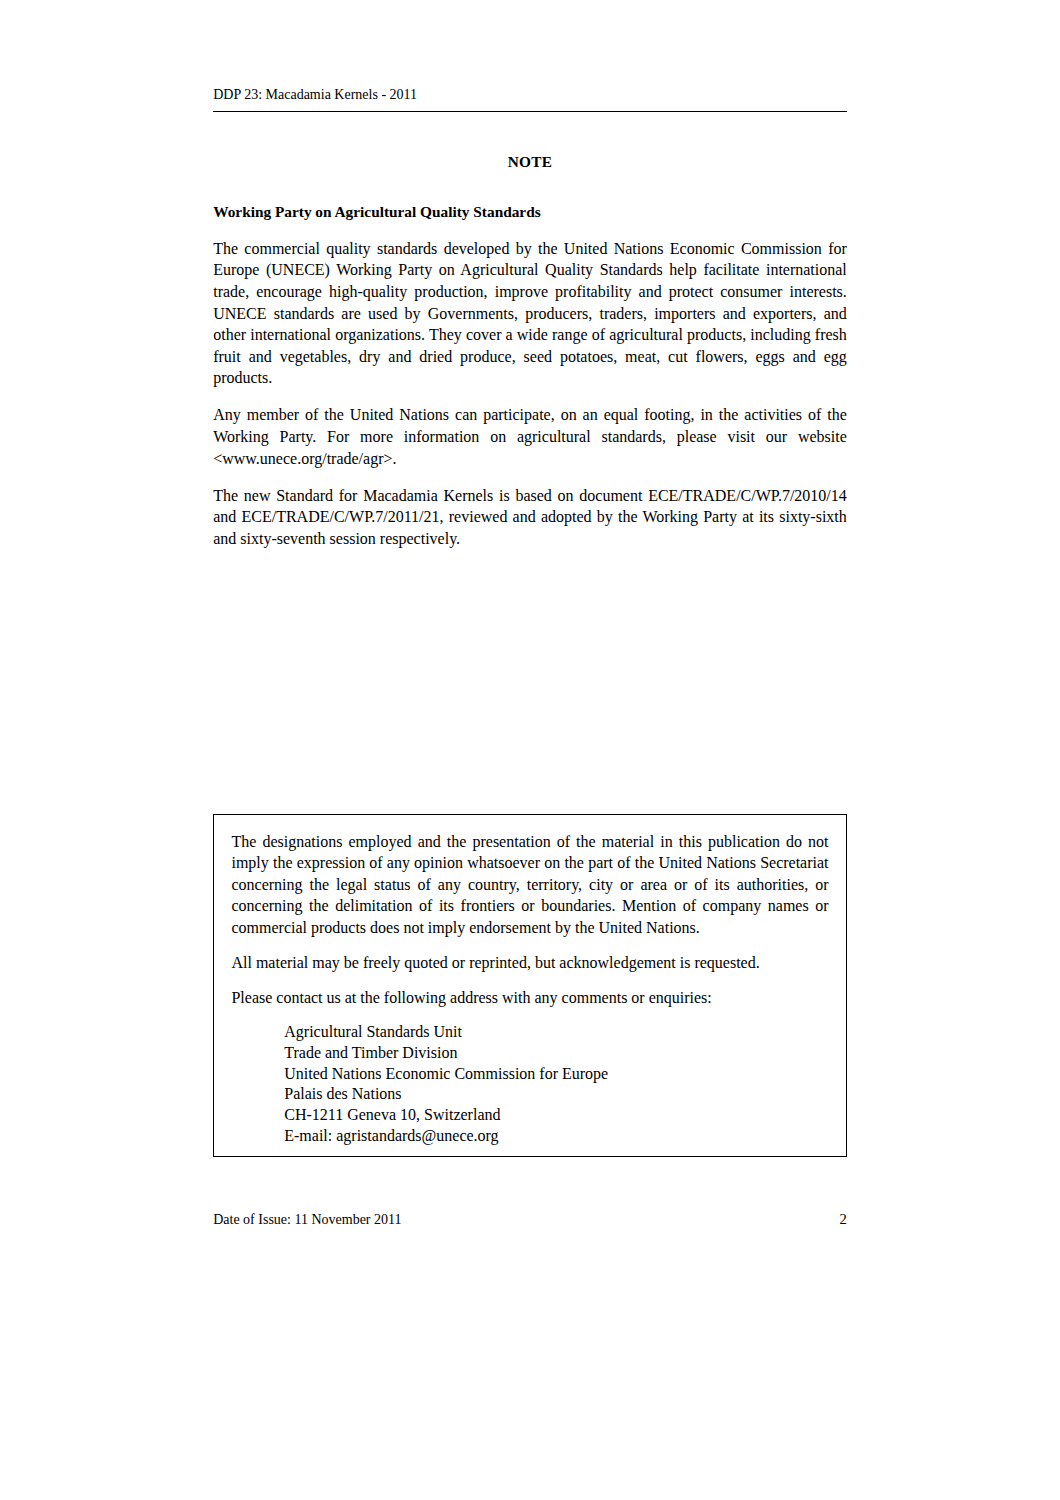DDP 23: Macadamia Kernels - 2011
NOTE
Working Party on Agricultural Quality Standards
The commercial quality standards developed by the United Nations Economic Commission for Europe (UNECE) Working Party on Agricultural Quality Standards help facilitate international trade, encourage high-quality production, improve profitability and protect consumer interests. UNECE standards are used by Governments, producers, traders, importers and exporters, and other international organizations. They cover a wide range of agricultural products, including fresh fruit and vegetables, dry and dried produce, seed potatoes, meat, cut flowers, eggs and egg products.
Any member of the United Nations can participate, on an equal footing, in the activities of the Working Party. For more information on agricultural standards, please visit our website <www.unece.org/trade/agr>.
The new Standard for Macadamia Kernels is based on document ECE/TRADE/C/WP.7/2010/14 and ECE/TRADE/C/WP.7/2011/21, reviewed and adopted by the Working Party at its sixty-sixth and sixty-seventh session respectively.
The designations employed and the presentation of the material in this publication do not imply the expression of any opinion whatsoever on the part of the United Nations Secretariat concerning the legal status of any country, territory, city or area or of its authorities, or concerning the delimitation of its frontiers or boundaries. Mention of company names or commercial products does not imply endorsement by the United Nations.
All material may be freely quoted or reprinted, but acknowledgement is requested.
Please contact us at the following address with any comments or enquiries:
Agricultural Standards Unit
Trade and Timber Division
United Nations Economic Commission for Europe
Palais des Nations
CH-1211 Geneva 10, Switzerland
E-mail: agristandards@unece.org
Date of Issue: 11 November 2011 2